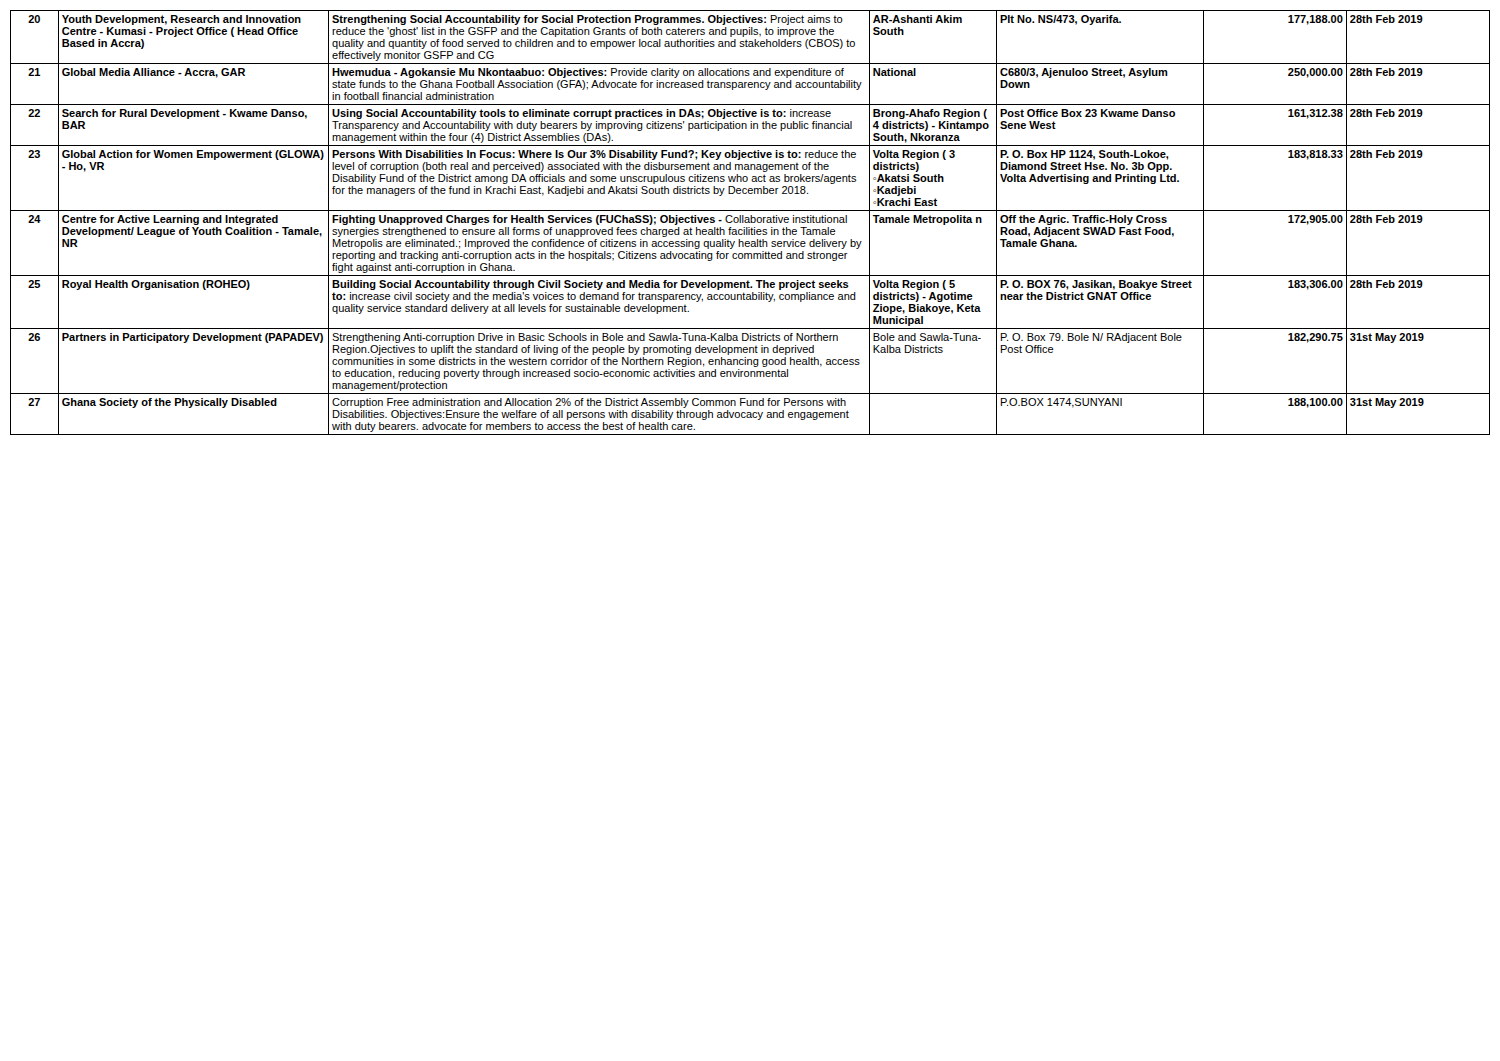| 20 | Youth Development, Research and Innovation Centre - Kumasi - Project Office ( Head Office Based in Accra) | Strengthening Social Accountability for Social Protection Programmes. Objectives: Project aims to reduce the 'ghost' list in the GSFP and the Capitation Grants of both caterers and pupils, to improve the quality and quantity of food served to children and to empower local authorities and stakeholders (CBOS) to effectively monitor GSFP and CG | AR-Ashanti Akim South | Plt No. NS/473, Oyarifa. | 177,188.00 | 28th Feb 2019 |
| 21 | Global Media Alliance - Accra, GAR | Hwemudua - Agokansie Mu Nkontaabuo: Objectives: Provide clarity on allocations and expenditure of state funds to the Ghana Football Association (GFA); Advocate for increased transparency and accountability in football financial administration | National | C680/3, Ajenuloo Street, Asylum Down | 250,000.00 | 28th Feb 2019 |
| 22 | Search for Rural Development - Kwame Danso, BAR | Using Social Accountability tools to eliminate corrupt practices in DAs; Objective is to: increase Transparency and Accountability with duty bearers by improving citizens' participation in the public financial management within the four (4) District Assemblies (DAs). | Brong-Ahafo Region ( 4 districts) - Kintampo South, Nkoranza | Post Office Box 23 Kwame Danso Sene West | 161,312.38 | 28th Feb 2019 |
| 23 | Global Action for Women Empowerment (GLOWA) - Ho, VR | Persons With Disabilities In Focus: Where Is Our 3% Disability Fund?; Key objective is to: reduce the level of corruption (both real and perceived) associated with the disbursement and management of the Disability Fund of the District among DA officials and some unscrupulous citizens who act as brokers/agents for the managers of the fund in Krachi East, Kadjebi and Akatsi South districts by December 2018. | Volta Region ( 3 districts) ◦Akatsi South ◦Kadjebi ◦Krachi East | P. O. Box HP 1124, South-Lokoe, Diamond Street Hse. No. 3b Opp. Volta Advertising and Printing Ltd. | 183,818.33 | 28th Feb 2019 |
| 24 | Centre for Active Learning and Integrated Development/ League of Youth Coalition - Tamale, NR | Fighting Unapproved Charges for Health Services (FUChaSS); Objectives - Collaborative institutional synergies strengthened to ensure all forms of unapproved fees charged at health facilities in the Tamale Metropolis are eliminated.; Improved the confidence of citizens in accessing quality health service delivery by reporting and tracking anti-corruption acts in the hospitals; Citizens advocating for committed and stronger fight against anti-corruption in Ghana. | Tamale Metropolita n | Off the Agric. Traffic-Holy Cross Road, Adjacent SWAD Fast Food, Tamale Ghana. | 172,905.00 | 28th Feb 2019 |
| 25 | Royal Health Organisation (ROHEO) | Building Social Accountability through Civil Society and Media for Development. The project seeks to: increase civil society and the media's voices to demand for transparency, accountability, compliance and quality service standard delivery at all levels for sustainable development. | Volta Region ( 5 districts) - Agotime Ziope, Biakoye, Keta Municipal | P. O. BOX 76, Jasikan, Boakye Street near the District GNAT Office | 183,306.00 | 28th Feb 2019 |
| 26 | Partners in Participatory Development (PAPADEV) | Strengthening Anti-corruption Drive in Basic Schools in Bole and Sawla-Tuna-Kalba Districts of Northern Region.Ojectives to uplift the standard of living of the people by promoting development in deprived communities in some districts in the western corridor of the Northern Region, enhancing good health, access to education, reducing poverty through increased socio-economic activities and environmental management/protection | Bole and Sawla-Tuna-Kalba Districts | P. O. Box 79. Bole N/ RAdjacent Bole Post Office | 182,290.75 | 31st May 2019 |
| 27 | Ghana Society of the Physically Disabled | Corruption Free administration and Allocation 2% of the District Assembly Common Fund for Persons with Disabilities. Objectives:Ensure the welfare of all persons with disability through advocacy and engagement with duty bearers. advocate for members to access the best of health care. | | P.O.BOX 1474,SUNYANI | 188,100.00 | 31st May 2019 |